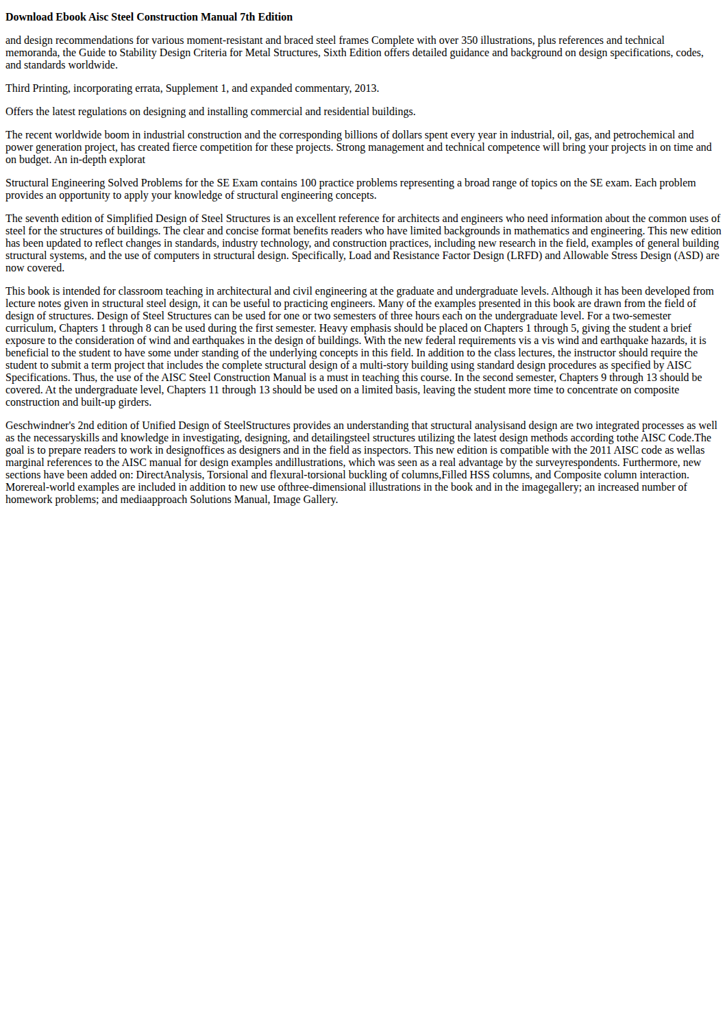Download Ebook Aisc Steel Construction Manual 7th Edition
and design recommendations for various moment-resistant and braced steel frames Complete with over 350 illustrations, plus references and technical memoranda, the Guide to Stability Design Criteria for Metal Structures, Sixth Edition offers detailed guidance and background on design specifications, codes, and standards worldwide.
Third Printing, incorporating errata, Supplement 1, and expanded commentary, 2013.
Offers the latest regulations on designing and installing commercial and residential buildings.
The recent worldwide boom in industrial construction and the corresponding billions of dollars spent every year in industrial, oil, gas, and petrochemical and power generation project, has created fierce competition for these projects. Strong management and technical competence will bring your projects in on time and on budget. An in-depth explorat
Structural Engineering Solved Problems for the SE Exam contains 100 practice problems representing a broad range of topics on the SE exam. Each problem provides an opportunity to apply your knowledge of structural engineering concepts.
The seventh edition of Simplified Design of Steel Structures is an excellent reference for architects and engineers who need information about the common uses of steel for the structures of buildings. The clear and concise format benefits readers who have limited backgrounds in mathematics and engineering. This new edition has been updated to reflect changes in standards, industry technology, and construction practices, including new research in the field, examples of general building structural systems, and the use of computers in structural design. Specifically, Load and Resistance Factor Design (LRFD) and Allowable Stress Design (ASD) are now covered.
This book is intended for classroom teaching in architectural and civil engineering at the graduate and undergraduate levels. Although it has been developed from lecture notes given in structural steel design, it can be useful to practicing engineers. Many of the examples presented in this book are drawn from the field of design of structures. Design of Steel Structures can be used for one or two semesters of three hours each on the undergraduate level. For a two-semester curriculum, Chapters 1 through 8 can be used during the first semester. Heavy emphasis should be placed on Chapters 1 through 5, giving the student a brief exposure to the consideration of wind and earthquakes in the design of buildings. With the new federal requirements vis a vis wind and earthquake hazards, it is beneficial to the student to have some under standing of the underlying concepts in this field. In addition to the class lectures, the instructor should require the student to submit a term project that includes the complete structural design of a multi-story building using standard design procedures as specified by AISC Specifications. Thus, the use of the AISC Steel Construction Manual is a must in teaching this course. In the second semester, Chapters 9 through 13 should be covered. At the undergraduate level, Chapters 11 through 13 should be used on a limited basis, leaving the student more time to concentrate on composite construction and built-up girders.
Geschwindner's 2nd edition of Unified Design of SteelStructures provides an understanding that structural analysisand design are two integrated processes as well as the necessaryskills and knowledge in investigating, designing, and detailingsteel structures utilizing the latest design methods according tothe AISC Code.The goal is to prepare readers to work in designoffices as designers and in the field as inspectors. This new edition is compatible with the 2011 AISC code as wellas marginal references to the AISC manual for design examples andillustrations, which was seen as a real advantage by the surveyrespondents. Furthermore, new sections have been added on: DirectAnalysis, Torsional and flexural-torsional buckling of columns,Filled HSS columns, and Composite column interaction. Morereal-world examples are included in addition to new use ofthree-dimensional illustrations in the book and in the imagegallery; an increased number of homework problems; and mediaapproach Solutions Manual, Image Gallery.